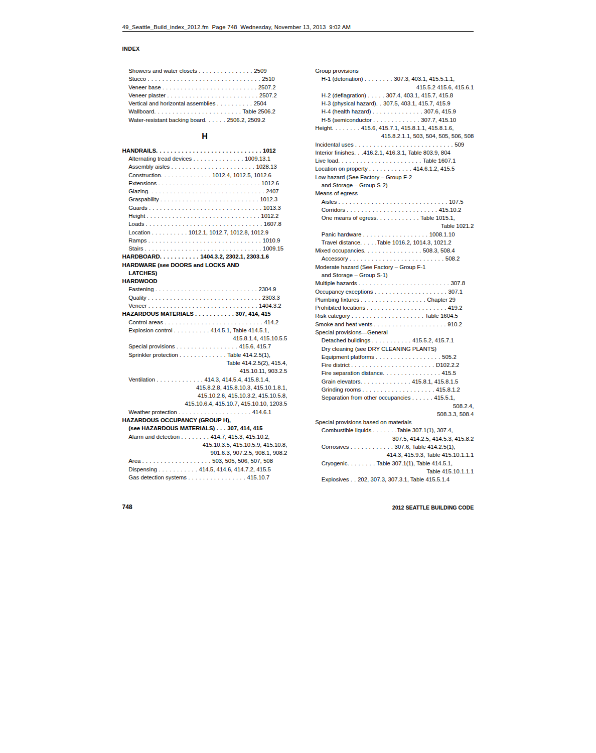49_Seattle_Build_index_2012.fm Page 748 Wednesday, November 13, 2013 9:02 AM
INDEX
Showers and water closets . . . . . . . . . . . . . . . 2509 Stucco . . . . . . . . . . . . . . . . . . . . . . . . . . . . . . . 2510 Veneer base . . . . . . . . . . . . . . . . . . . . . . . . . . 2507.2 Veneer plaster . . . . . . . . . . . . . . . . . . . . . . . . . 2507.2 Vertical and horizontal assemblies . . . . . . . . . . 2504 Wallboard. . . . . . . . . . . . . . . . . . . . . . . . Table 2506.2 Water-resistant backing board. . . . . . 2506.2, 2509.2
H
HANDRAILS. . . . . . . . . . . . . . . . . . . . . . . . . . . . . 1012 Alternating tread devices . . . . . . . . . . . . . . 1009.13.1 Assembly aisles . . . . . . . . . . . . . . . . . . . . . . . 1028.13 Construction. . . . . . . . . . . . . . 1012.4, 1012.5, 1012.6 Extensions . . . . . . . . . . . . . . . . . . . . . . . . . . . . 1012.6 Glazing. . . . . . . . . . . . . . . . . . . . . . . . . . . . . . . . 2407 Graspability . . . . . . . . . . . . . . . . . . . . . . . . . . . 1012.3 Guards . . . . . . . . . . . . . . . . . . . . . . . . . . . . . . . 1013.3 Height . . . . . . . . . . . . . . . . . . . . . . . . . . . . . . . 1012.2 Loads . . . . . . . . . . . . . . . . . . . . . . . . . . . . . . . . 1607.8 Location . . . . . . . . . . 1012.1, 1012.7, 1012.8, 1012.9 Ramps . . . . . . . . . . . . . . . . . . . . . . . . . . . . . . . 1010.9 Stairs . . . . . . . . . . . . . . . . . . . . . . . . . . . . . . . . 1009.15 HARDBOARD. . . . . . . . . . . 1404.3.2, 2302.1, 2303.1.6 HARDWARE (see DOORS and LOCKS AND LATCHES) HARDWOOD Fastening . . . . . . . . . . . . . . . . . . . . . . . . . . . . 2304.9 Quality . . . . . . . . . . . . . . . . . . . . . . . . . . . . . . . 2303.3 Veneer . . . . . . . . . . . . . . . . . . . . . . . . . . . . . . 1404.3.2 HAZARDOUS MATERIALS . . . . . . . . . . . 307, 414, 415 Control areas . . . . . . . . . . . . . . . . . . . . . . . . . . . 414.2 Explosion control . . . . . . . . . . 414.5.1, Table 414.5.1, 415.8.1.4, 415.10.5.5 Special provisions . . . . . . . . . . . . . . . . . 415.6, 415.7 Sprinkler protection . . . . . . . . . . . . . Table 414.2.5(1), Table 414.2.5(2), 415.4, 415.10.11, 903.2.5 Ventilation . . . . . . . . . . . . . 414.3, 414.5.4, 415.8.1.4, 415.8.2.8, 415.8.10.3, 415.10.1.8.1, 415.10.2.6, 415.10.3.2, 415.10.5.8, 415.10.6.4, 415.10.7, 415.10.10, 1203.5 Weather protection . . . . . . . . . . . . . . . . . . . . 414.6.1 HAZARDOUS OCCUPANCY (GROUP H), (see HAZARDOUS MATERIALS) . . . 307, 414, 415 Alarm and detection . . . . . . . . 414.7, 415.3, 415.10.2, 415.10.3.5, 415.10.5.9, 415.10.8, 901.6.3, 907.2.5, 908.1, 908.2 Area . . . . . . . . . . . . . . . . . . . 503, 505, 506, 507, 508 Dispensing . . . . . . . . . . . 414.5, 414.6, 414.7.2, 415.5 Gas detection systems . . . . . . . . . . . . . . . . 415.10.7
Group provisions H-1 (detonation) . . . . . . . . 307.3, 403.1, 415.5.1.1, 415.5.2 415.6, 415.6.1 H-2 (deflagration) . . . . . 307.4, 403.1, 415.7, 415.8 H-3 (physical hazard). . 307.5, 403.1, 415.7, 415.9 H-4 (health hazard) . . . . . . . . . . . . . . 307.6, 415.9 H-5 (semiconductor . . . . . . . . . . . . . 307.7, 415.10 Height. . . . . . . . 415.6, 415.7.1, 415.8.1.1, 415.8.1.6, 415.8.2.1.1, 503, 504, 505, 506, 508 Incidental uses . . . . . . . . . . . . . . . . . . . . . . . . . . . 509 Interior finishes. . . 416.2.1, 416.3.1, Table 803.9, 804 Live load. . . . . . . . . . . . . . . . . . . . . . . Table 1607.1 Location on property . . . . . . . . . . . . 414.6.1.2, 415.5 Low hazard (See Factory – Group F-2 and Storage – Group S-2) Means of egress Aisles . . . . . . . . . . . . . . . . . . . . . . . . . . . . . . 107.5 Corridors . . . . . . . . . . . . . . . . . . . . . . . . . 415.10.2 One means of egress. . . . . . . . . . . . Table 1015.1, Table 1021.2 Panic hardware . . . . . . . . . . . . . . . . . . 1008.1.10 Travel distance. . . . . Table 1016.2, 1014.3, 1021.2 Mixed occupancies. . . . . . . . . . . . . . . . 508.3, 508.4 Accessory . . . . . . . . . . . . . . . . . . . . . . . . . . 508.2 Moderate hazard (See Factory – Group F-1 and Storage – Group S-1) Multiple hazards . . . . . . . . . . . . . . . . . . . . . . . . . 307.8 Occupancy exceptions . . . . . . . . . . . . . . . . . . . . 307.1 Plumbing fixtures . . . . . . . . . . . . . . . . . . Chapter 29 Prohibited locations . . . . . . . . . . . . . . . . . . . . . . 419.2 Risk category . . . . . . . . . . . . . . . . . . . . Table 1604.5 Smoke and heat vents . . . . . . . . . . . . . . . . . . . . 910.2 Special provisions—General Detached buildings . . . . . . . . . . . 415.5.2, 415.7.1 Dry cleaning (see DRY CLEANING PLANTS) Equipment platforms . . . . . . . . . . . . . . . . . . 505.2 Fire district . . . . . . . . . . . . . . . . . . . . . . . D102.2.2 Fire separation distance. . . . . . . . . . . . . . . . 415.5 Grain elevators. . . . . . . . . . . . . . 415.8.1, 415.8.1.5 Grinding rooms . . . . . . . . . . . . . . . . . . . . 415.8.1.2 Separation from other occupancies . . . . . . 415.5.1, 508.2.4, 508.3.3, 508.4 Special provisions based on materials Combustible liquids . . . . . . . Table 307.1(1), 307.4, 307.5, 414.2.5, 414.5.3, 415.8.2 Corrosives . . . . . . . . . . . . 307.6, Table 414.2.5(1), 414.3, 415.9.3, Table 415.10.1.1.1 Cryogenic. . . . . . . . Table 307.1(1), Table 414.5.1, Table 415.10.1.1.1 Explosives . . 202, 307.3, 307.3.1, Table 415.5.1.4
748 2012 SEATTLE BUILDING CODE